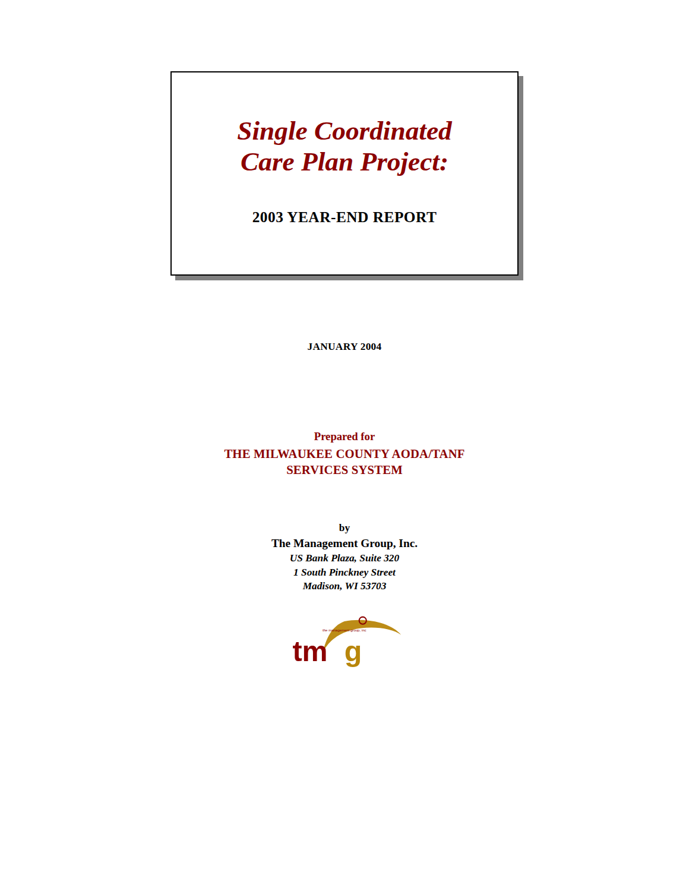Single Coordinated
Care Plan Project:
2003 YEAR-END REPORT
JANUARY 2004
Prepared for
THE MILWAUKEE COUNTY AODA/TANF
SERVICES SYSTEM
by
The Management Group, Inc.
US Bank Plaza, Suite 320
1 South Pinckney Street
Madison, WI 53703
the management group, inc tm g